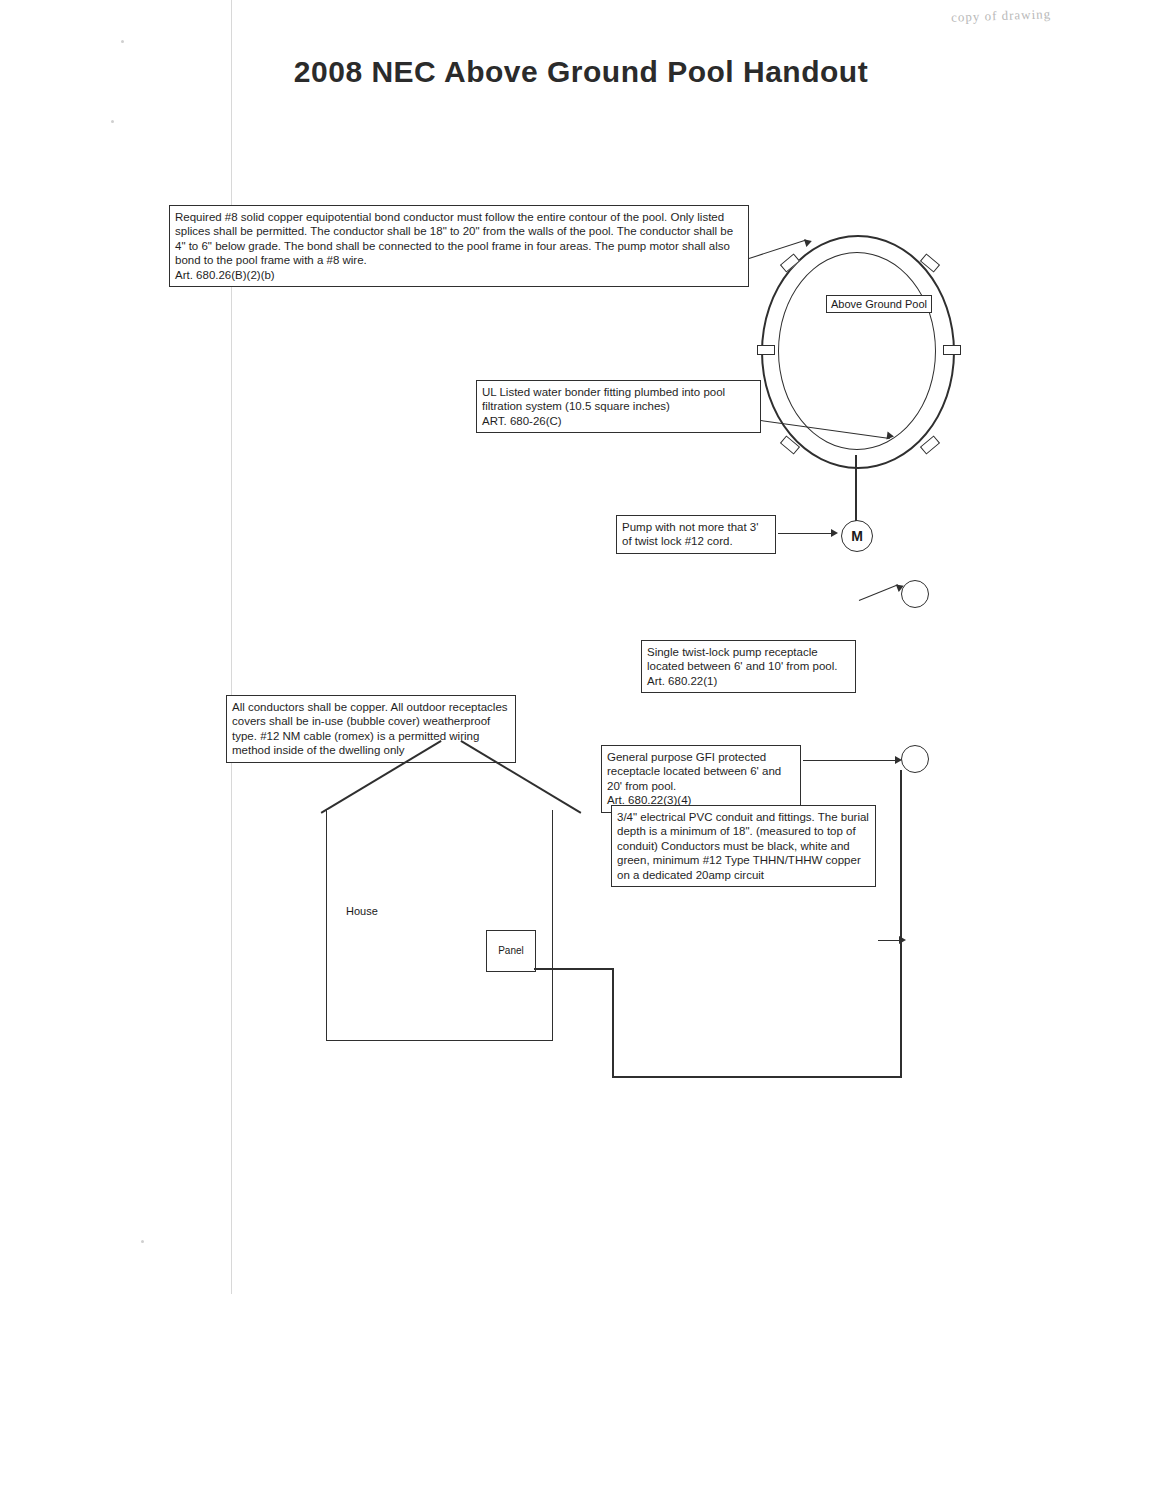copy of drawing
2008 NEC Above Ground Pool Handout
Above Ground Pool
M
Required #8 solid copper equipotential bond conductor must follow the entire contour of the pool. Only listed splices shall be permitted. The conductor shall be 18" to 20" from the walls of the pool. The conductor shall be 4" to 6" below grade. The bond shall be connected to the pool frame in four areas. The pump motor shall also bond to the pool frame with a #8 wire.
Art. 680.26(B)(2)(b)
UL Listed water bonder fitting plumbed into pool filtration system (10.5 square inches)
ART. 680-26(C)
Pump with not more that 3' of twist lock #12 cord.
Single twist-lock pump receptacle located between 6' and 10' from pool.
Art. 680.22(1)
All conductors shall be copper. All outdoor receptacles covers shall be in-use (bubble cover) weatherproof type. #12 NM cable (romex) is a permitted wiring method inside of the dwelling only
General purpose GFI protected receptacle located between 6' and 20' from pool.
Art. 680.22(3)(4)
3/4" electrical PVC conduit and fittings. The burial depth is a minimum of 18". (measured to top of conduit) Conductors must be black, white and green, minimum #12 Type THHN/THHW copper on a dedicated 20amp circuit
House
Panel